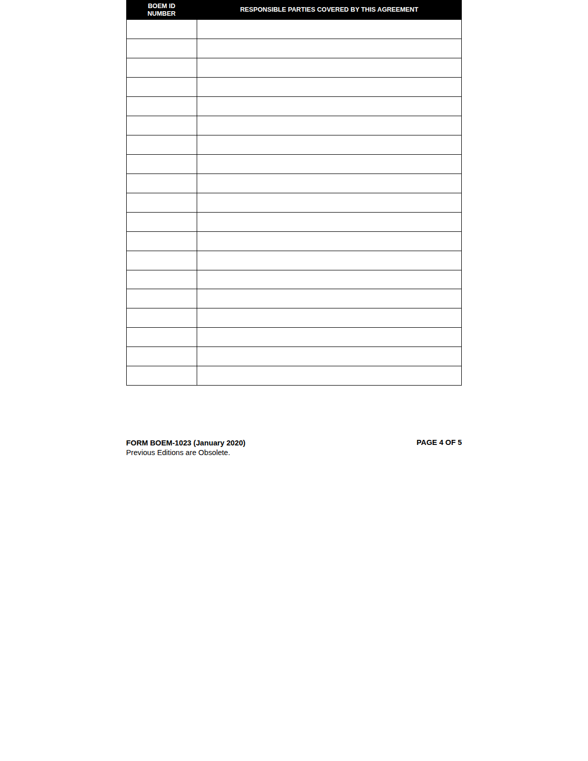| BOEM ID NUMBER | RESPONSIBLE PARTIES COVERED BY THIS AGREEMENT |
| --- | --- |
FORM BOEM-1023 (January 2020)
Previous Editions are Obsolete.
PAGE 4 OF 5